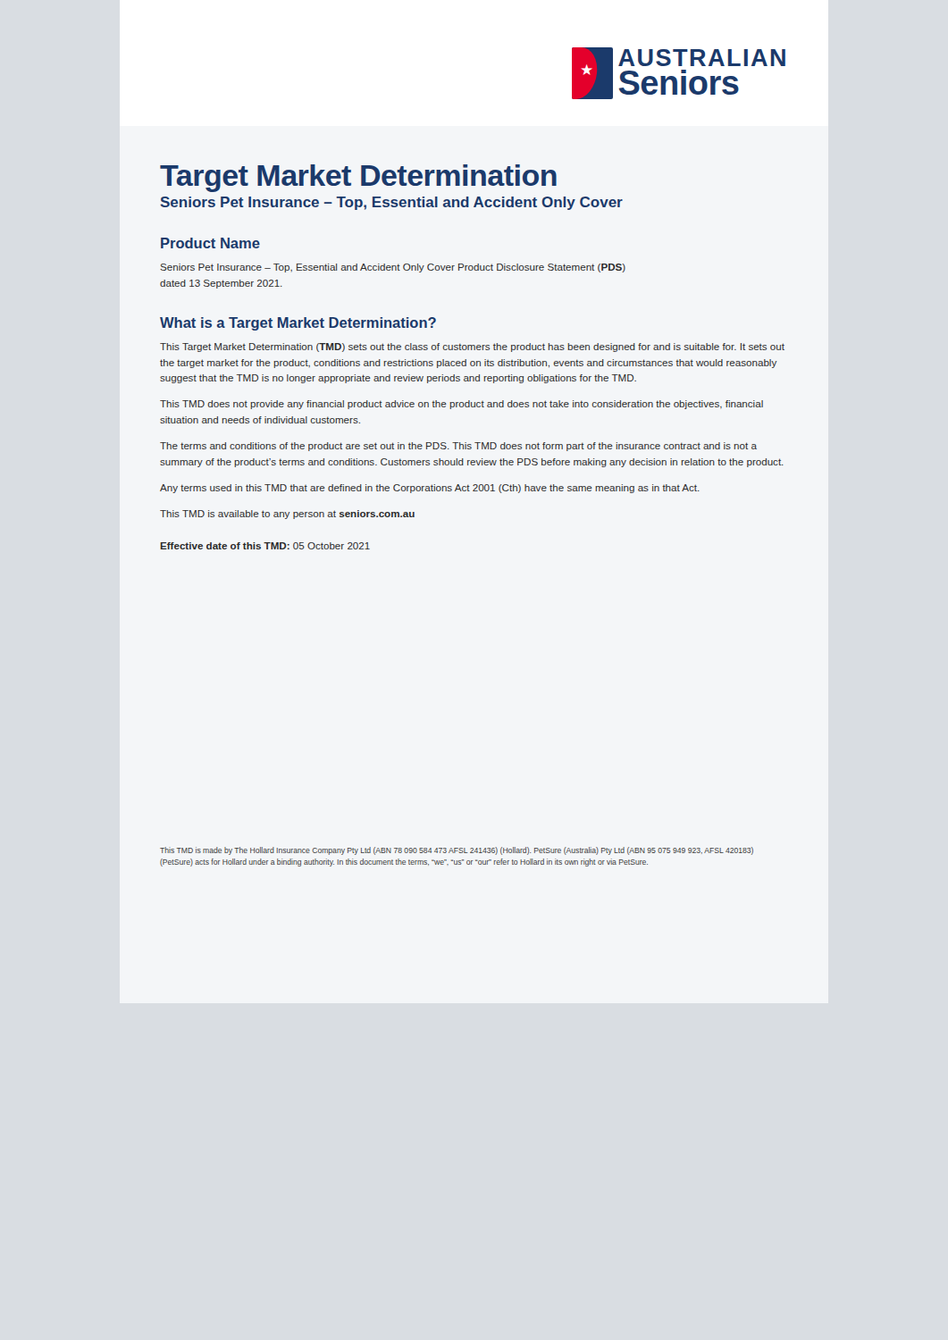AUSTRALIAN Seniors
Target Market Determination
Seniors Pet Insurance – Top, Essential and Accident Only Cover
Product Name
Seniors Pet Insurance – Top, Essential and Accident Only Cover Product Disclosure Statement (PDS)
dated 13 September 2021.
What is a Target Market Determination?
This Target Market Determination (TMD) sets out the class of customers the product has been designed for and is suitable for. It sets out the target market for the product, conditions and restrictions placed on its distribution, events and circumstances that would reasonably suggest that the TMD is no longer appropriate and review periods and reporting obligations for the TMD.
This TMD does not provide any financial product advice on the product and does not take into consideration the objectives, financial situation and needs of individual customers.
The terms and conditions of the product are set out in the PDS. This TMD does not form part of the insurance contract and is not a summary of the product’s terms and conditions. Customers should review the PDS before making any decision in relation to the product.
Any terms used in this TMD that are defined in the Corporations Act 2001 (Cth) have the same meaning as in that Act.
This TMD is available to any person at seniors.com.au
Effective date of this TMD: 05 October 2021
This TMD is made by The Hollard Insurance Company Pty Ltd (ABN 78 090 584 473 AFSL 241436) (Hollard). PetSure (Australia) Pty Ltd (ABN 95 075 949 923, AFSL 420183) (PetSure) acts for Hollard under a binding authority. In this document the terms, “we”, “us” or “our” refer to Hollard in its own right or via PetSure.